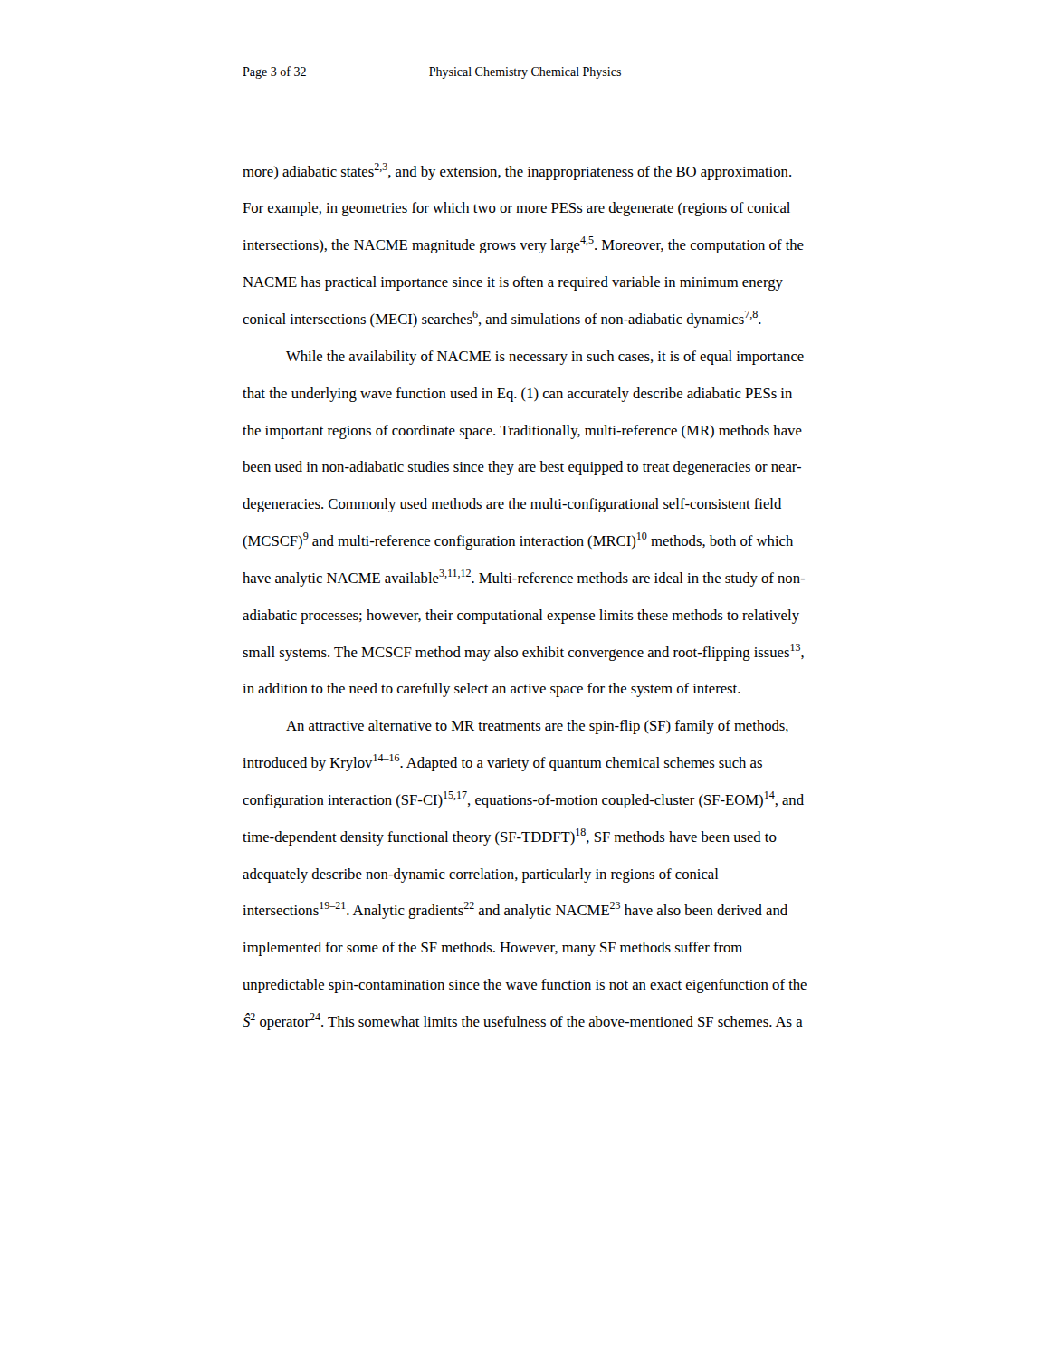Page 3 of 32 Physical Chemistry Chemical Physics
more) adiabatic states2,3, and by extension, the inappropriateness of the BO approximation. For example, in geometries for which two or more PESs are degenerate (regions of conical intersections), the NACME magnitude grows very large4,5. Moreover, the computation of the NACME has practical importance since it is often a required variable in minimum energy conical intersections (MECI) searches6, and simulations of non-adiabatic dynamics7,8.
While the availability of NACME is necessary in such cases, it is of equal importance that the underlying wave function used in Eq. (1) can accurately describe adiabatic PESs in the important regions of coordinate space. Traditionally, multi-reference (MR) methods have been used in non-adiabatic studies since they are best equipped to treat degeneracies or near-degeneracies. Commonly used methods are the multi-configurational self-consistent field (MCSCF)9 and multi-reference configuration interaction (MRCI)10 methods, both of which have analytic NACME available3,11,12. Multi-reference methods are ideal in the study of non-adiabatic processes; however, their computational expense limits these methods to relatively small systems. The MCSCF method may also exhibit convergence and root-flipping issues13, in addition to the need to carefully select an active space for the system of interest.
An attractive alternative to MR treatments are the spin-flip (SF) family of methods, introduced by Krylov14–16. Adapted to a variety of quantum chemical schemes such as configuration interaction (SF-CI)15,17, equations-of-motion coupled-cluster (SF-EOM)14, and time-dependent density functional theory (SF-TDDFT)18, SF methods have been used to adequately describe non-dynamic correlation, particularly in regions of conical intersections19–21. Analytic gradients22 and analytic NACME23 have also been derived and implemented for some of the SF methods. However, many SF methods suffer from unpredictable spin-contamination since the wave function is not an exact eigenfunction of the Ŝ2 operator24. This somewhat limits the usefulness of the above-mentioned SF schemes. As a